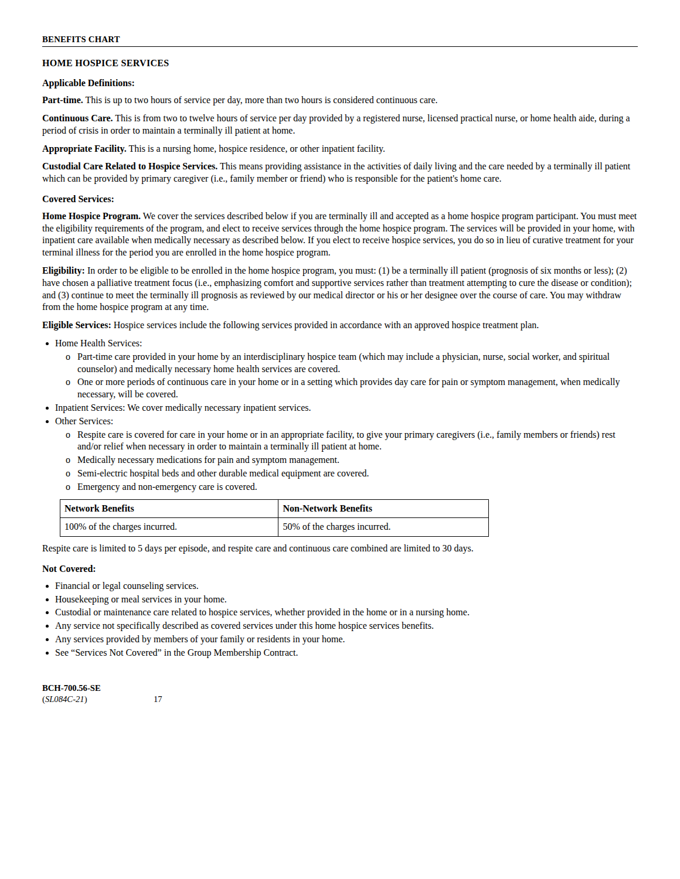BENEFITS CHART
HOME HOSPICE SERVICES
Applicable Definitions:
Part-time. This is up to two hours of service per day, more than two hours is considered continuous care.
Continuous Care. This is from two to twelve hours of service per day provided by a registered nurse, licensed practical nurse, or home health aide, during a period of crisis in order to maintain a terminally ill patient at home.
Appropriate Facility. This is a nursing home, hospice residence, or other inpatient facility.
Custodial Care Related to Hospice Services. This means providing assistance in the activities of daily living and the care needed by a terminally ill patient which can be provided by primary caregiver (i.e., family member or friend) who is responsible for the patient's home care.
Covered Services:
Home Hospice Program. We cover the services described below if you are terminally ill and accepted as a home hospice program participant. You must meet the eligibility requirements of the program, and elect to receive services through the home hospice program. The services will be provided in your home, with inpatient care available when medically necessary as described below. If you elect to receive hospice services, you do so in lieu of curative treatment for your terminal illness for the period you are enrolled in the home hospice program.
Eligibility: In order to be eligible to be enrolled in the home hospice program, you must: (1) be a terminally ill patient (prognosis of six months or less); (2) have chosen a palliative treatment focus (i.e., emphasizing comfort and supportive services rather than treatment attempting to cure the disease or condition); and (3) continue to meet the terminally ill prognosis as reviewed by our medical director or his or her designee over the course of care. You may withdraw from the home hospice program at any time.
Eligible Services: Hospice services include the following services provided in accordance with an approved hospice treatment plan.
Home Health Services:
Part-time care provided in your home by an interdisciplinary hospice team (which may include a physician, nurse, social worker, and spiritual counselor) and medically necessary home health services are covered.
One or more periods of continuous care in your home or in a setting which provides day care for pain or symptom management, when medically necessary, will be covered.
Inpatient Services: We cover medically necessary inpatient services.
Other Services:
Respite care is covered for care in your home or in an appropriate facility, to give your primary caregivers (i.e., family members or friends) rest and/or relief when necessary in order to maintain a terminally ill patient at home.
Medically necessary medications for pain and symptom management.
Semi-electric hospital beds and other durable medical equipment are covered.
Emergency and non-emergency care is covered.
| Network Benefits | Non-Network Benefits |
| --- | --- |
| 100% of the charges incurred. | 50% of the charges incurred. |
Respite care is limited to 5 days per episode, and respite care and continuous care combined are limited to 30 days.
Not Covered:
Financial or legal counseling services.
Housekeeping or meal services in your home.
Custodial or maintenance care related to hospice services, whether provided in the home or in a nursing home.
Any service not specifically described as covered services under this home hospice services benefits.
Any services provided by members of your family or residents in your home.
See “Services Not Covered” in the Group Membership Contract.
BCH-700.56-SE
(SL084C-21) 17